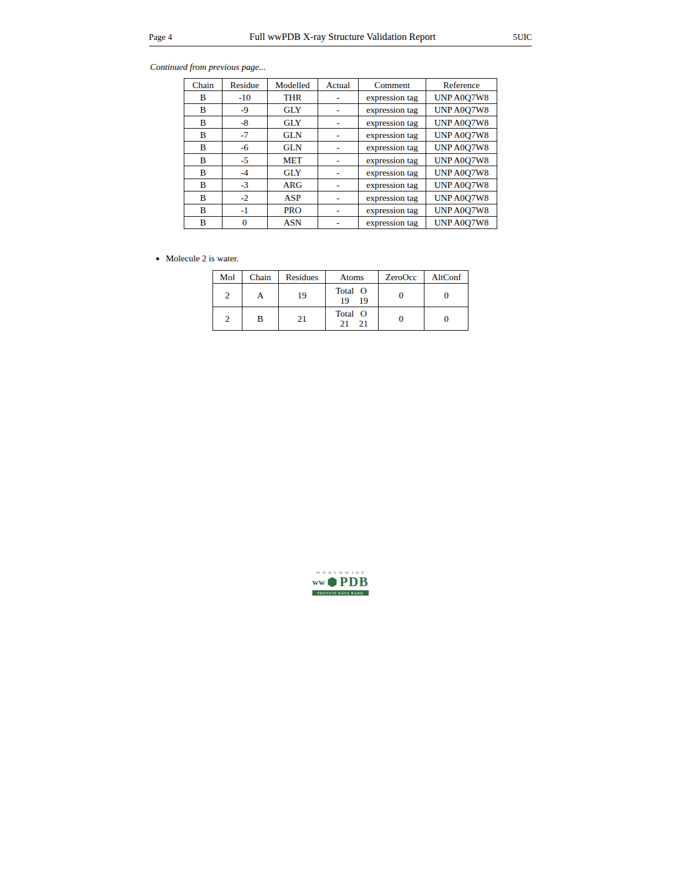Page 4
Full wwPDB X-ray Structure Validation Report
5UIC
Continued from previous page...
| Chain | Residue | Modelled | Actual | Comment | Reference |
| --- | --- | --- | --- | --- | --- |
| B | -10 | THR | - | expression tag | UNP A0Q7W8 |
| B | -9 | GLY | - | expression tag | UNP A0Q7W8 |
| B | -8 | GLY | - | expression tag | UNP A0Q7W8 |
| B | -7 | GLN | - | expression tag | UNP A0Q7W8 |
| B | -6 | GLN | - | expression tag | UNP A0Q7W8 |
| B | -5 | MET | - | expression tag | UNP A0Q7W8 |
| B | -4 | GLY | - | expression tag | UNP A0Q7W8 |
| B | -3 | ARG | - | expression tag | UNP A0Q7W8 |
| B | -2 | ASP | - | expression tag | UNP A0Q7W8 |
| B | -1 | PRO | - | expression tag | UNP A0Q7W8 |
| B | 0 | ASN | - | expression tag | UNP A0Q7W8 |
Molecule 2 is water.
| Mol | Chain | Residues | Atoms | ZeroOcc | AltConf |
| --- | --- | --- | --- | --- | --- |
| 2 | A | 19 | Total O 19 19 | 0 | 0 |
| 2 | B | 21 | Total O 21 21 | 0 | 0 |
W O R L D W I D E
ww PDB
PROTEIN DATA BANK